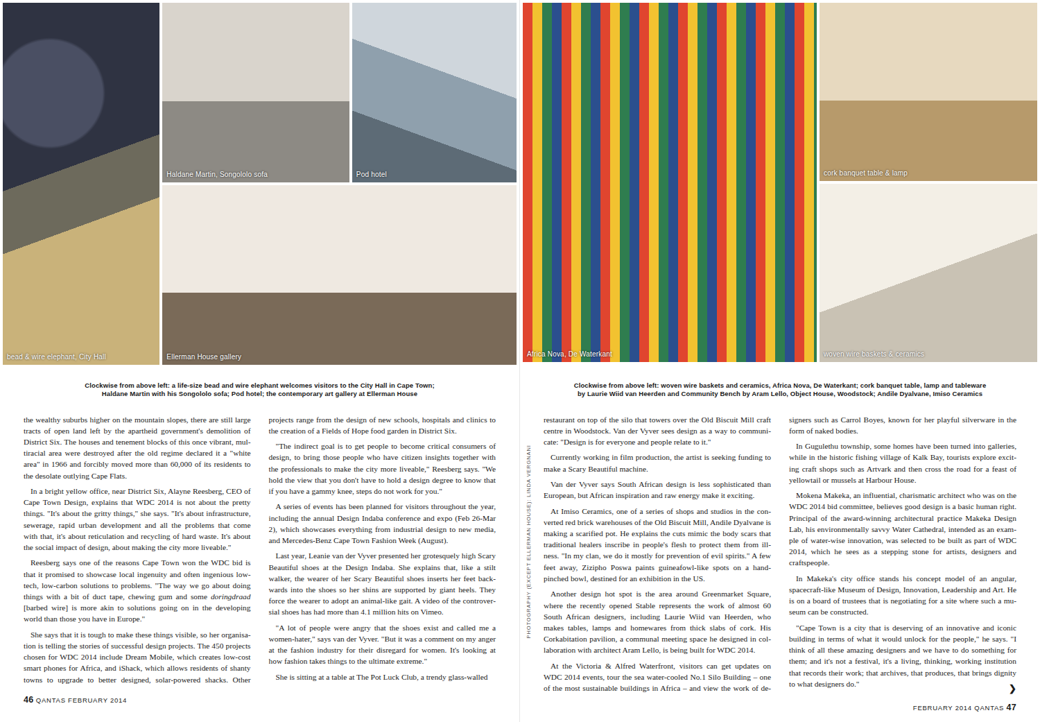bead & wire elephant, City Hall
Haldane Martin, Songololo sofa
Pod hotel
Ellerman House gallery
Clockwise from above left: a life-size bead and wire elephant welcomes visitors to the City Hall in Cape Town;
Haldane Martin with his Songololo sofa; Pod hotel; the contemporary art gallery at Ellerman House
the wealthy suburbs higher on the mountain slopes, there are still large tracts of open land left by the apartheid government's demolition of District Six. The houses and tenement blocks of this once vibrant, multiracial area were destroyed after the old regime declared it a "white area" in 1966 and forcibly moved more than 60,000 of its residents to the desolate outlying Cape Flats.
In a bright yellow office, near District Six, Alayne Reesberg, CEO of Cape Town Design, explains that WDC 2014 is not about the pretty things. "It's about the gritty things," she says. "It's about infrastructure, sewerage, rapid urban development and all the problems that come with that, it's about reticulation and recycling of hard waste. It's about the social impact of design, about making the city more liveable."
Reesberg says one of the reasons Cape Town won the WDC bid is that it promised to showcase local ingenuity and often ingenious low-tech, low-carbon solutions to problems. "The way we go about doing things with a bit of duct tape, chewing gum and some doringdraad [barbed wire] is more akin to solutions going on in the developing world than those you have in Europe."
She says that it is tough to make these things visible, so her organisation is telling the stories of successful design projects. The 450 projects chosen for WDC 2014 include Dream Mobile, which creates low-cost smart phones for Africa, and iShack, which allows residents of shanty towns to upgrade to better designed, solar-powered shacks. Other projects range from the design of new schools, hospitals and clinics to the creation of a Fields of Hope food garden in District Six.
"The indirect goal is to get people to become critical consumers of design, to bring those people who have citizen insights together with the professionals to make the city more liveable," Reesberg says. "We hold the view that you don't have to hold a design degree to know that if you have a gammy knee, steps do not work for you."
A series of events has been planned for visitors throughout the year, including the annual Design Indaba conference and expo (Feb 26-Mar 2), which showcases everything from industrial design to new media, and Mercedes-Benz Cape Town Fashion Week (August).
Last year, Leanie van der Vyver presented her grotesquely high Scary Beautiful shoes at the Design Indaba. She explains that, like a stilt walker, the wearer of her Scary Beautiful shoes inserts her feet backwards into the shoes so her shins are supported by giant heels. They force the wearer to adopt an animal-like gait. A video of the controversial shoes has had more than 4.1 million hits on Vimeo.
"A lot of people were angry that the shoes exist and called me a women-hater," says van der Vyver. "But it was a comment on my anger at the fashion industry for their disregard for women. It's looking at how fashion takes things to the ultimate extreme."
She is sitting at a table at The Pot Luck Club, a trendy glass-walled
46 QANTAS FEBRUARY 2014
Africa Nova, De Waterkant
cork banquet table & lamp
woven wire baskets & ceramics
Andile Dyalvane, Imiso Ceramics
Clockwise from above left: woven wire baskets and ceramics, Africa Nova, De Waterkant; cork banquet table, lamp and tableware
by Laurie Wiid van Heerden and Community Bench by Aram Lello, Object House, Woodstock; Andile Dyalvane, Imiso Ceramics
PHOTOGRAPHY (EXCEPT ELLERMAN HOUSE): LINDA VERGNANI
restaurant on top of the silo that towers over the Old Biscuit Mill craft centre in Woodstock. Van der Vyver sees design as a way to communicate: "Design is for everyone and people relate to it."
Currently working in film production, the artist is seeking funding to make a Scary Beautiful machine.
Van der Vyver says South African design is less sophisticated than European, but African inspiration and raw energy make it exciting.
At Imiso Ceramics, one of a series of shops and studios in the converted red brick warehouses of the Old Biscuit Mill, Andile Dyalvane is making a scarified pot. He explains the cuts mimic the body scars that traditional healers inscribe in people's flesh to protect them from illness. "In my clan, we do it mostly for prevention of evil spirits." A few feet away, Zizipho Poswa paints guineafowl-like spots on a hand-pinched bowl, destined for an exhibition in the US.
Another design hot spot is the area around Greenmarket Square, where the recently opened Stable represents the work of almost 60 South African designers, including Laurie Wiid van Heerden, who makes tables, lamps and homewares from thick slabs of cork. His Corkabitation pavilion, a communal meeting space he designed in collaboration with architect Aram Lello, is being built for WDC 2014.
At the Victoria & Alfred Waterfront, visitors can get updates on WDC 2014 events, tour the sea water-cooled No.1 Silo Building – one of the most sustainable buildings in Africa – and view the work of designers such as Carrol Boyes, known for her playful silverware in the form of naked bodies.
In Gugulethu township, some homes have been turned into galleries, while in the historic fishing village of Kalk Bay, tourists explore exciting craft shops such as Artvark and then cross the road for a feast of yellowtail or mussels at Harbour House.
Mokena Makeka, an influential, charismatic architect who was on the WDC 2014 bid committee, believes good design is a basic human right. Principal of the award-winning architectural practice Makeka Design Lab, his environmentally savvy Water Cathedral, intended as an example of water-wise innovation, was selected to be built as part of WDC 2014, which he sees as a stepping stone for artists, designers and craftspeople.
In Makeka's city office stands his concept model of an angular, spacecraft-like Museum of Design, Innovation, Leadership and Art. He is on a board of trustees that is negotiating for a site where such a museum can be constructed.
"Cape Town is a city that is deserving of an innovative and iconic building in terms of what it would unlock for the people," he says. "I think of all these amazing designers and we have to do something for them; and it's not a festival, it's a living, thinking, working institution that records their work; that archives, that produces, that brings dignity to what designers do."
❯
FEBRUARY 2014 QANTAS 47